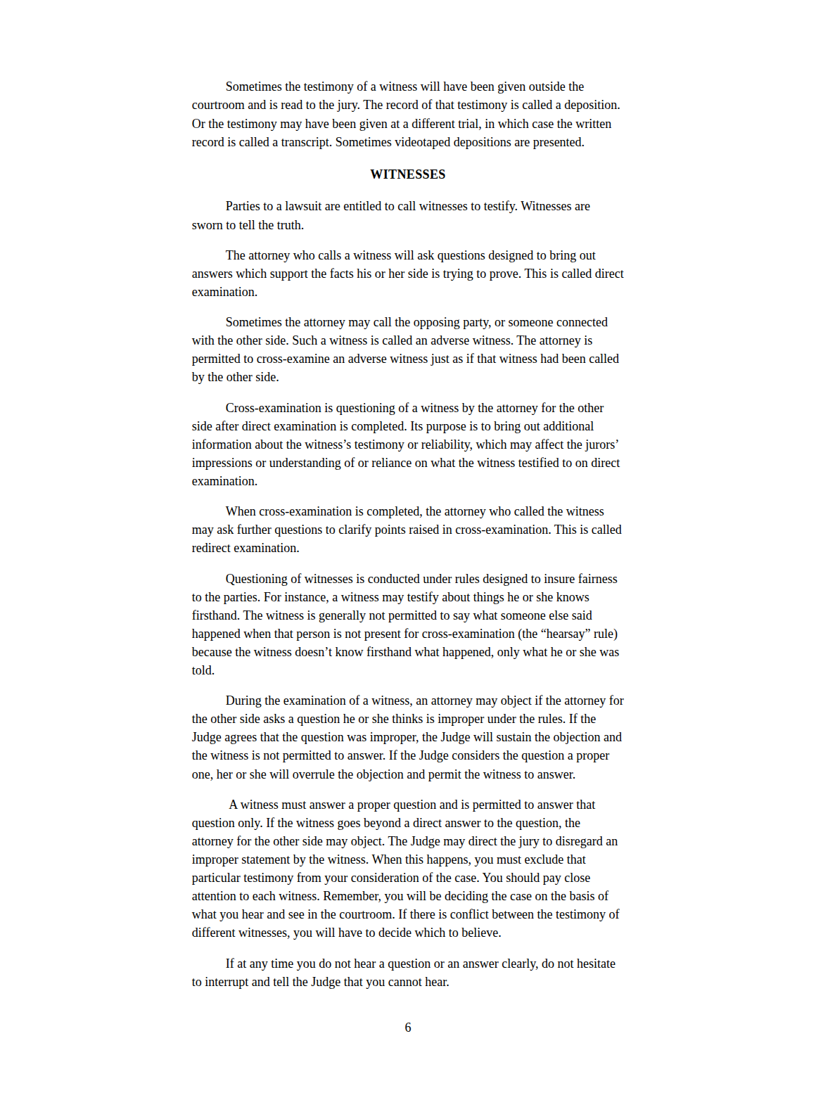Sometimes the testimony of a witness will have been given outside the courtroom and is read to the jury. The record of that testimony is called a deposition. Or the testimony may have been given at a different trial, in which case the written record is called a transcript. Sometimes videotaped depositions are presented.
WITNESSES
Parties to a lawsuit are entitled to call witnesses to testify. Witnesses are sworn to tell the truth.
The attorney who calls a witness will ask questions designed to bring out answers which support the facts his or her side is trying to prove. This is called direct examination.
Sometimes the attorney may call the opposing party, or someone connected with the other side. Such a witness is called an adverse witness. The attorney is permitted to cross-examine an adverse witness just as if that witness had been called by the other side.
Cross-examination is questioning of a witness by the attorney for the other side after direct examination is completed. Its purpose is to bring out additional information about the witness’s testimony or reliability, which may affect the jurors’ impressions or understanding of or reliance on what the witness testified to on direct examination.
When cross-examination is completed, the attorney who called the witness may ask further questions to clarify points raised in cross-examination. This is called redirect examination.
Questioning of witnesses is conducted under rules designed to insure fairness to the parties. For instance, a witness may testify about things he or she knows firsthand. The witness is generally not permitted to say what someone else said happened when that person is not present for cross-examination (the “hearsay” rule) because the witness doesn’t know firsthand what happened, only what he or she was told.
During the examination of a witness, an attorney may object if the attorney for the other side asks a question he or she thinks is improper under the rules. If the Judge agrees that the question was improper, the Judge will sustain the objection and the witness is not permitted to answer. If the Judge considers the question a proper one, her or she will overrule the objection and permit the witness to answer.
A witness must answer a proper question and is permitted to answer that question only. If the witness goes beyond a direct answer to the question, the attorney for the other side may object. The Judge may direct the jury to disregard an improper statement by the witness. When this happens, you must exclude that particular testimony from your consideration of the case. You should pay close attention to each witness. Remember, you will be deciding the case on the basis of what you hear and see in the courtroom. If there is conflict between the testimony of different witnesses, you will have to decide which to believe.
If at any time you do not hear a question or an answer clearly, do not hesitate to interrupt and tell the Judge that you cannot hear.
6